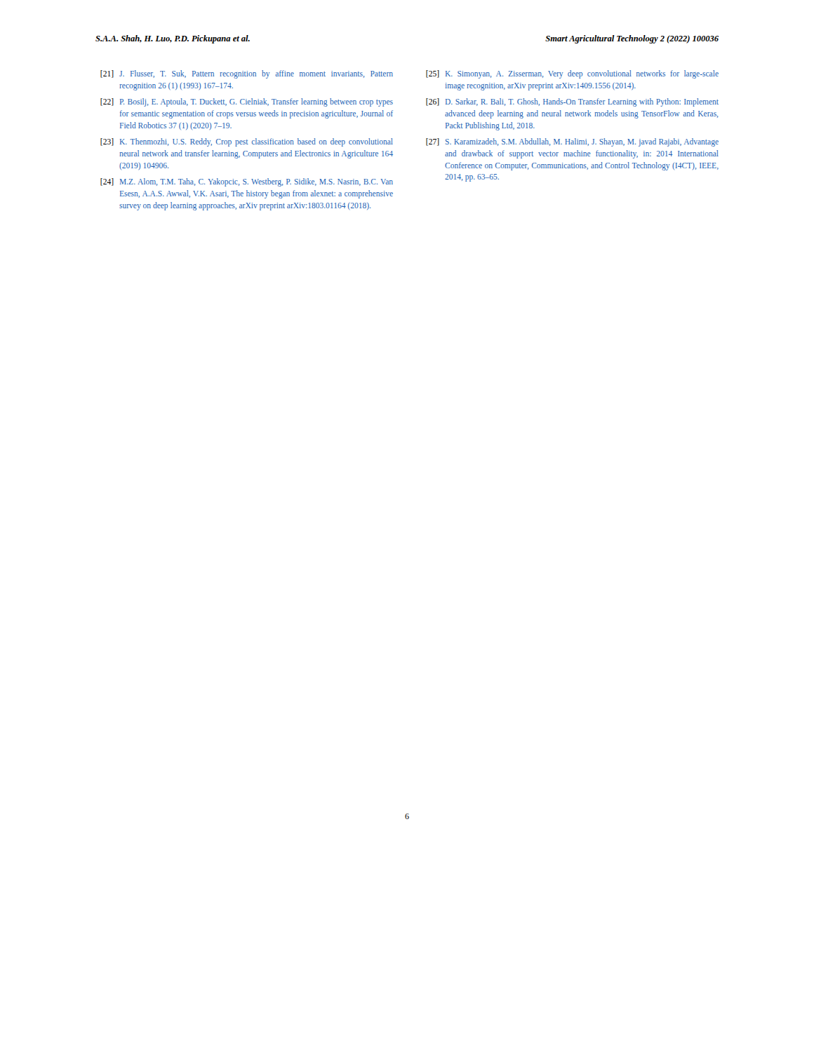S.A.A. Shah, H. Luo, P.D. Pickupana et al.
Smart Agricultural Technology 2 (2022) 100036
[21] J. Flusser, T. Suk, Pattern recognition by affine moment invariants, Pattern recognition 26 (1) (1993) 167–174.
[22] P. Bosilj, E. Aptoula, T. Duckett, G. Cielniak, Transfer learning between crop types for semantic segmentation of crops versus weeds in precision agriculture, Journal of Field Robotics 37 (1) (2020) 7–19.
[23] K. Thenmozhi, U.S. Reddy, Crop pest classification based on deep convolutional neural network and transfer learning, Computers and Electronics in Agriculture 164 (2019) 104906.
[24] M.Z. Alom, T.M. Taha, C. Yakopcic, S. Westberg, P. Sidike, M.S. Nasrin, B.C. Van Esesn, A.A.S. Awwal, V.K. Asari, The history began from alexnet: a comprehensive survey on deep learning approaches, arXiv preprint arXiv:1803.01164 (2018).
[25] K. Simonyan, A. Zisserman, Very deep convolutional networks for large-scale image recognition, arXiv preprint arXiv:1409.1556 (2014).
[26] D. Sarkar, R. Bali, T. Ghosh, Hands-On Transfer Learning with Python: Implement advanced deep learning and neural network models using TensorFlow and Keras, Packt Publishing Ltd, 2018.
[27] S. Karamizadeh, S.M. Abdullah, M. Halimi, J. Shayan, M. javad Rajabi, Advantage and drawback of support vector machine functionality, in: 2014 International Conference on Computer, Communications, and Control Technology (I4CT), IEEE, 2014, pp. 63–65.
6